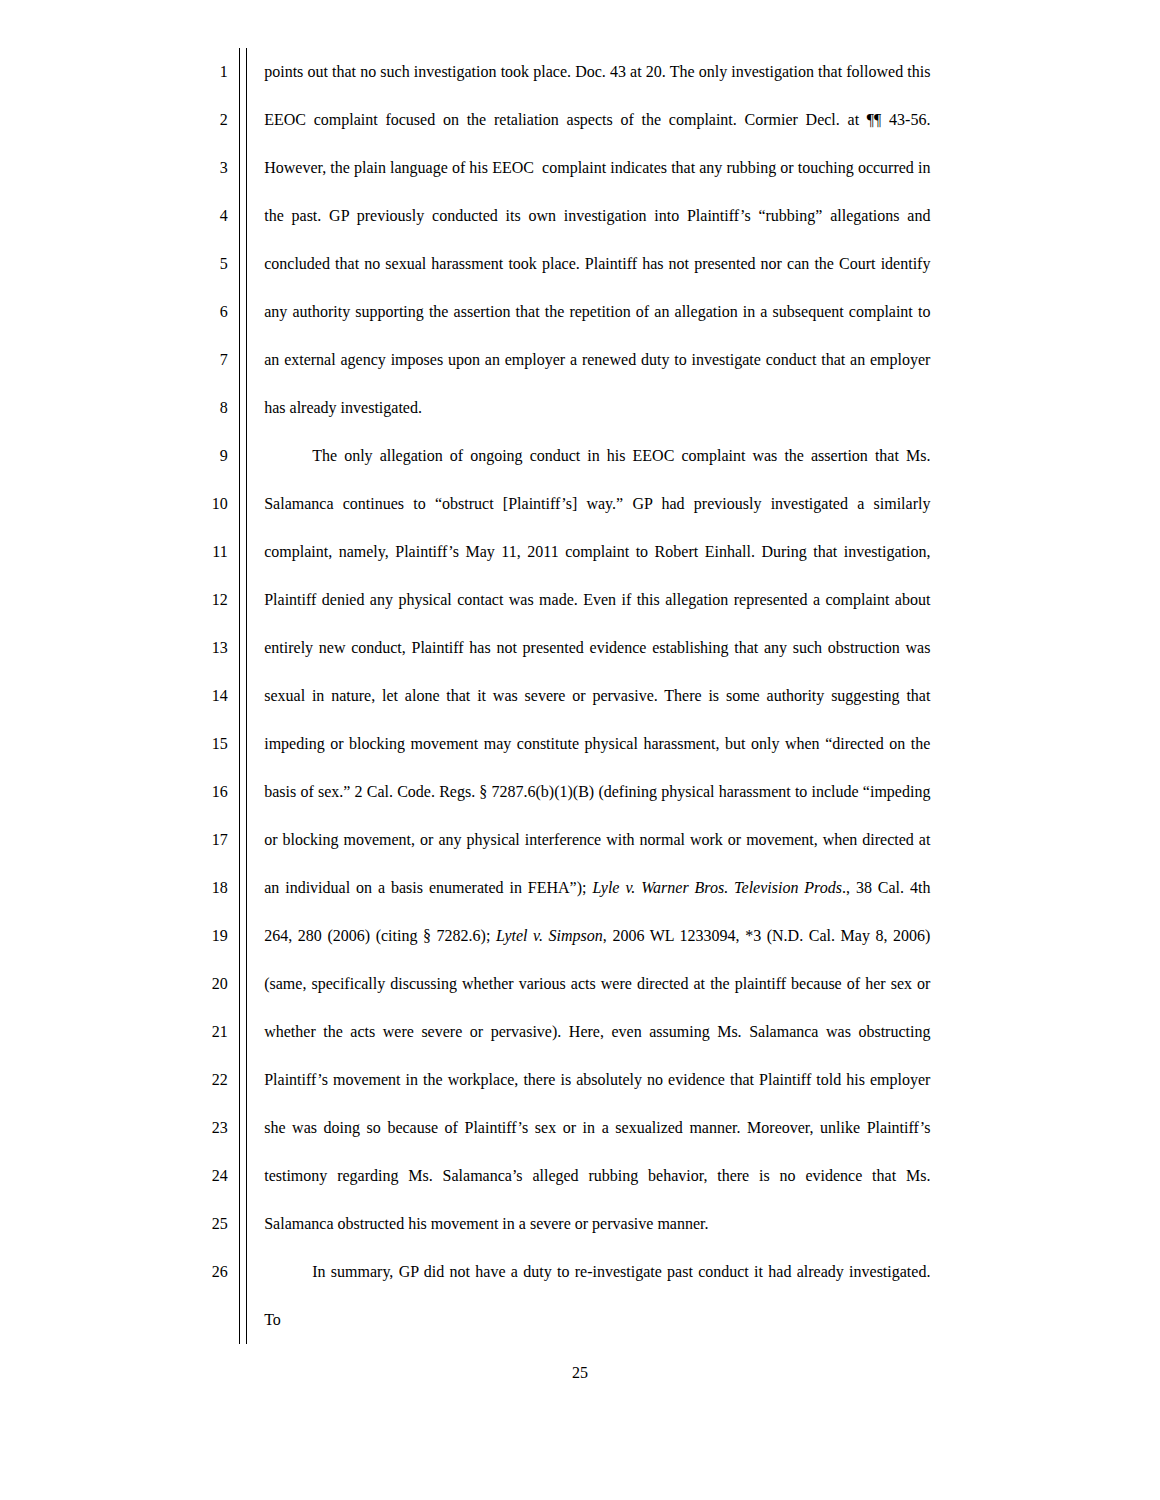1
2
3
4
5
6
7
8
9
10
11
12
13
14
15
16
17
18
19
20
21
22
23
24
25
26
points out that no such investigation took place. Doc. 43 at 20. The only investigation that followed this EEOC complaint focused on the retaliation aspects of the complaint. Cormier Decl. at ¶¶ 43-56. However, the plain language of his EEOC complaint indicates that any rubbing or touching occurred in the past. GP previously conducted its own investigation into Plaintiff’s “rubbing” allegations and concluded that no sexual harassment took place. Plaintiff has not presented nor can the Court identify any authority supporting the assertion that the repetition of an allegation in a subsequent complaint to an external agency imposes upon an employer a renewed duty to investigate conduct that an employer has already investigated.
The only allegation of ongoing conduct in his EEOC complaint was the assertion that Ms. Salamanca continues to “obstruct [Plaintiff’s] way.” GP had previously investigated a similarly complaint, namely, Plaintiff’s May 11, 2011 complaint to Robert Einhall. During that investigation, Plaintiff denied any physical contact was made. Even if this allegation represented a complaint about entirely new conduct, Plaintiff has not presented evidence establishing that any such obstruction was sexual in nature, let alone that it was severe or pervasive. There is some authority suggesting that impeding or blocking movement may constitute physical harassment, but only when “directed on the basis of sex.” 2 Cal. Code. Regs. § 7287.6(b)(1)(B) (defining physical harassment to include “impeding or blocking movement, or any physical interference with normal work or movement, when directed at an individual on a basis enumerated in FEHA”); Lyle v. Warner Bros. Television Prods., 38 Cal. 4th 264, 280 (2006) (citing § 7282.6); Lytel v. Simpson, 2006 WL 1233094, *3 (N.D. Cal. May 8, 2006) (same, specifically discussing whether various acts were directed at the plaintiff because of her sex or whether the acts were severe or pervasive). Here, even assuming Ms. Salamanca was obstructing Plaintiff’s movement in the workplace, there is absolutely no evidence that Plaintiff told his employer she was doing so because of Plaintiff’s sex or in a sexualized manner. Moreover, unlike Plaintiff’s testimony regarding Ms. Salamanca’s alleged rubbing behavior, there is no evidence that Ms. Salamanca obstructed his movement in a severe or pervasive manner.
In summary, GP did not have a duty to re-investigate past conduct it had already investigated. To
25